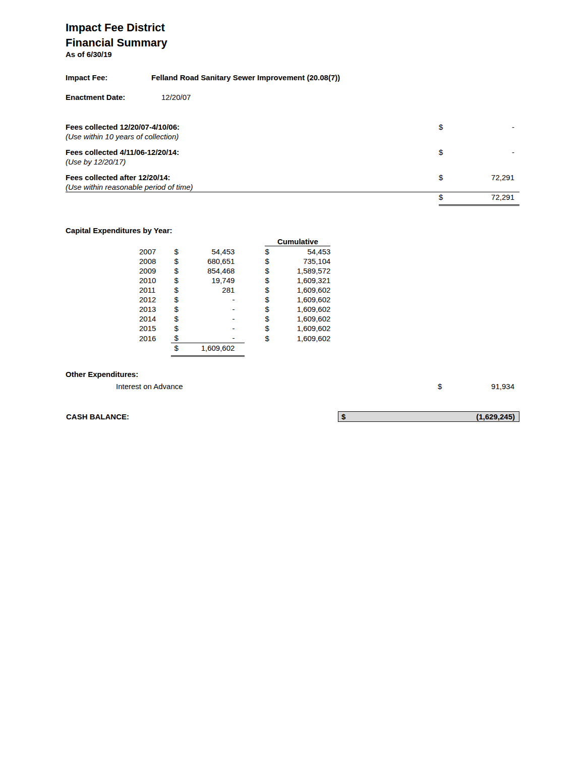Impact Fee District
Financial Summary
As of 6/30/19
| Impact Fee: | Felland Road Sanitary Sewer Improvement (20.08(7)) |
| Enactment Date: | 12/20/07 |
| Fees collected 12/20/07-4/10/06: | $ | - |
| (Use within 10 years of collection) | | |
| Fees collected 4/11/06-12/20/14: | $ | - |
| (Use by 12/20/17) | | |
| Fees collected after 12/20/14: | $ | 72,291 |
| (Use within reasonable period of time) | | |
| | $ | 72,291 |
Capital Expenditures by Year:
| | | | Cumulative |
| 2007 | $ | 54,453 | $ | 54,453 |
| 2008 | $ | 680,651 | $ | 735,104 |
| 2009 | $ | 854,468 | $ | 1,589,572 |
| 2010 | $ | 19,749 | $ | 1,609,321 |
| 2011 | $ | 281 | $ | 1,609,602 |
| 2012 | $ | - | $ | 1,609,602 |
| 2013 | $ | - | $ | 1,609,602 |
| 2014 | $ | - | $ | 1,609,602 |
| 2015 | $ | - | $ | 1,609,602 |
| 2016 | $ | - | $ | 1,609,602 |
| | $ | 1,609,602 | | |
Other Expenditures:
| Interest on Advance | $ | 91,934 |
| CASH BALANCE: | / $ / (1,629,245) / |